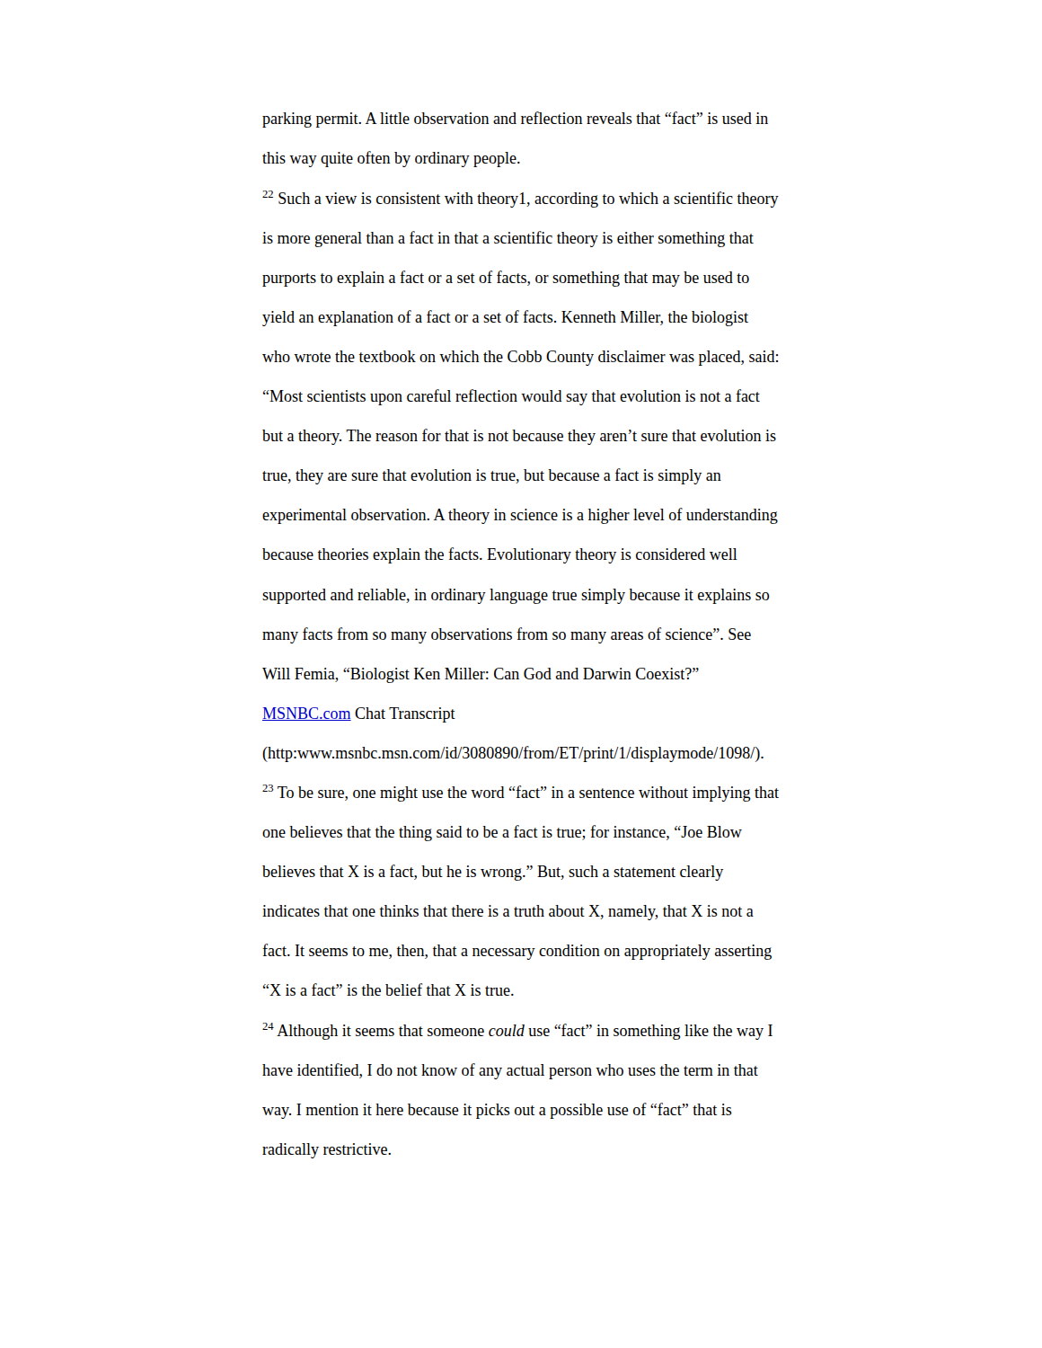parking permit. A little observation and reflection reveals that “fact” is used in this way quite often by ordinary people.
22 Such a view is consistent with theory1, according to which a scientific theory is more general than a fact in that a scientific theory is either something that purports to explain a fact or a set of facts, or something that may be used to yield an explanation of a fact or a set of facts. Kenneth Miller, the biologist who wrote the textbook on which the Cobb County disclaimer was placed, said: “Most scientists upon careful reflection would say that evolution is not a fact but a theory. The reason for that is not because they aren’t sure that evolution is true, they are sure that evolution is true, but because a fact is simply an experimental observation. A theory in science is a higher level of understanding because theories explain the facts. Evolutionary theory is considered well supported and reliable, in ordinary language true simply because it explains so many facts from so many observations from so many areas of science”. See Will Femia, “Biologist Ken Miller: Can God and Darwin Coexist?” MSNBC.com Chat Transcript (http:www.msnbc.msn.com/id/3080890/from/ET/print/1/displaymode/1098/).
23 To be sure, one might use the word “fact” in a sentence without implying that one believes that the thing said to be a fact is true; for instance, “Joe Blow believes that X is a fact, but he is wrong.” But, such a statement clearly indicates that one thinks that there is a truth about X, namely, that X is not a fact. It seems to me, then, that a necessary condition on appropriately asserting “X is a fact” is the belief that X is true.
24 Although it seems that someone could use “fact” in something like the way I have identified, I do not know of any actual person who uses the term in that way. I mention it here because it picks out a possible use of “fact” that is radically restrictive.